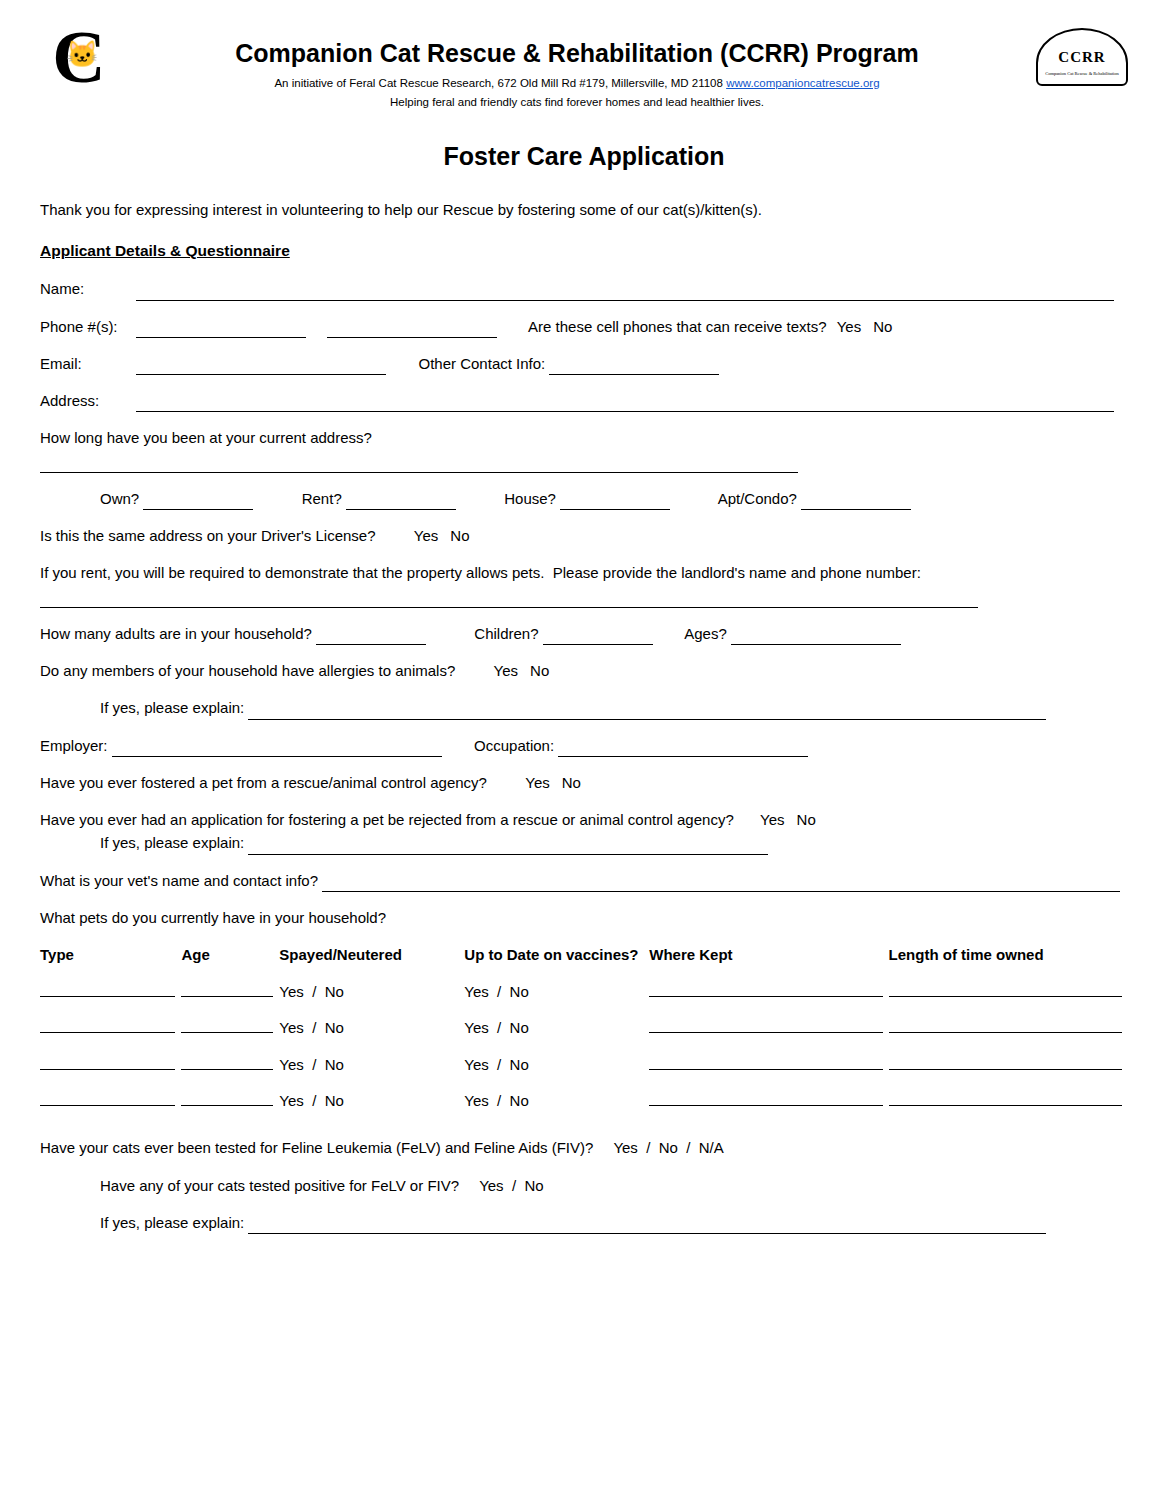C🐱
Companion Cat Rescue & Rehabilitation (CCRR) Program
An initiative of Feral Cat Rescue Research, 672 Old Mill Rd #179, Millersville, MD 21108 www.companioncatrescue.org
Helping feral and friendly cats find forever homes and lead healthier lives.
CCRR Companion Cat Rescue & Rehabilitation
Foster Care Application
Thank you for expressing interest in volunteering to help our Rescue by fostering some of our cat(s)/kitten(s).
Applicant Details & Questionnaire
Name:
Phone #(s): Are these cell phones that can receive texts? Yes No
Email: Other Contact Info:
Address:
How long have you been at your current address?
Own? Rent? House? Apt/Condo?
Is this the same address on your Driver's License? Yes No
If you rent, you will be required to demonstrate that the property allows pets. Please provide the landlord's name and phone number:
How many adults are in your household? Children? Ages?
Do any members of your household have allergies to animals? Yes No
If yes, please explain:
Employer: Occupation:
Have you ever fostered a pet from a rescue/animal control agency? Yes No
Have you ever had an application for fostering a pet be rejected from a rescue or animal control agency? Yes No
If yes, please explain:
What is your vet's name and contact info?
What pets do you currently have in your household?
| Type | Age | Spayed/Neutered | Up to Date on vaccines? | Where Kept | Length of time owned |
| --- | --- | --- | --- | --- | --- |
| | | Yes / No | Yes / No | | |
| | | Yes / No | Yes / No | | |
| | | Yes / No | Yes / No | | |
| | | Yes / No | Yes / No | | |
Have your cats ever been tested for Feline Leukemia (FeLV) and Feline Aids (FIV)? Yes / No / N/A
Have any of your cats tested positive for FeLV or FIV? Yes / No
If yes, please explain: